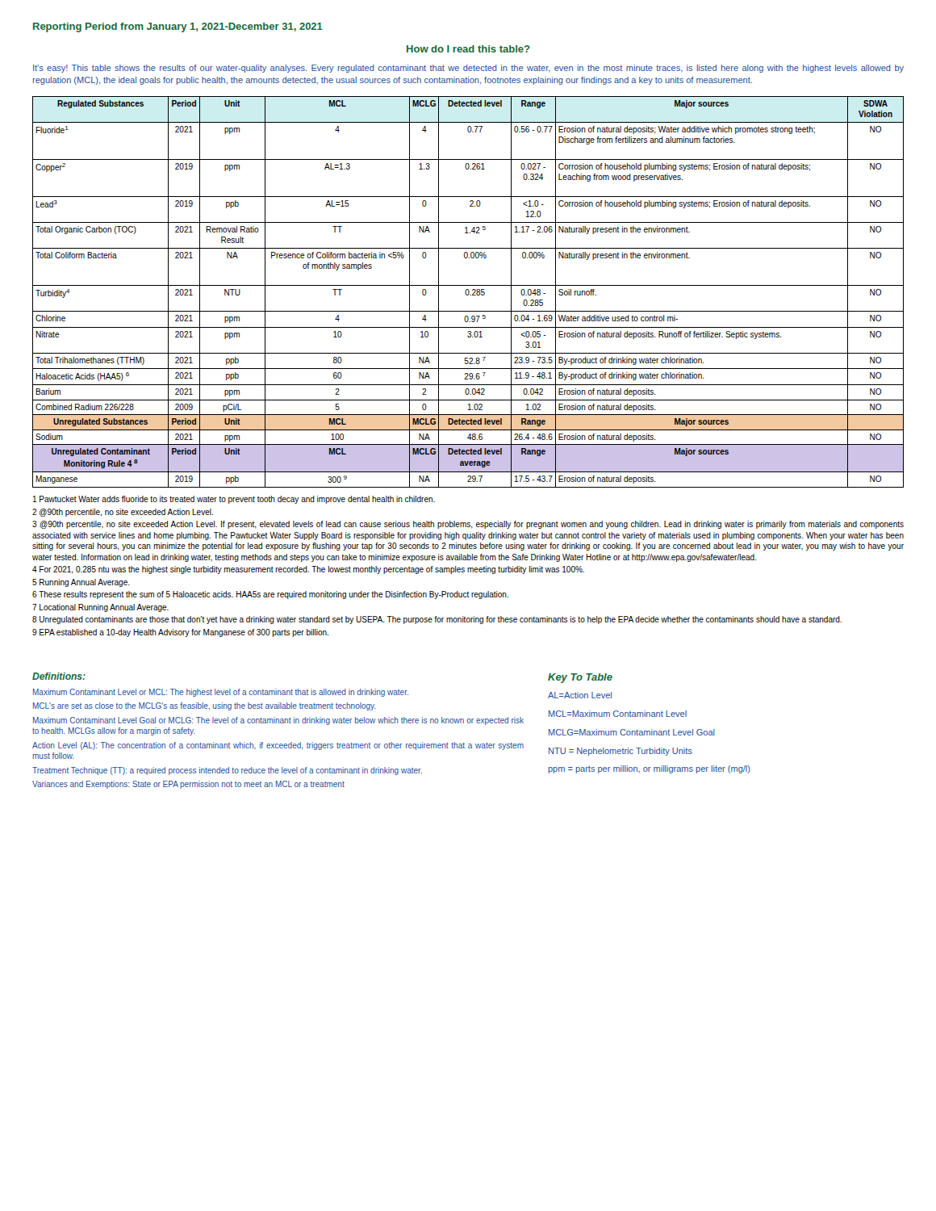Reporting Period from January 1, 2021-December 31, 2021
How do I read this table?
It's easy! This table shows the results of our water-quality analyses. Every regulated contaminant that we detected in the water, even in the most minute traces, is listed here along with the highest levels allowed by regulation (MCL), the ideal goals for public health, the amounts detected, the usual sources of such contamination, footnotes explaining our findings and a key to units of measurement.
| Regulated Substances | Period | Unit | MCL | MCLG | Detected level | Range | Major sources | SDWA Violation |
| --- | --- | --- | --- | --- | --- | --- | --- | --- |
| Fluoride 1 | 2021 | ppm | 4 | 4 | 0.77 | 0.56 - 0.77 | Erosion of natural deposits; Water additive which promotes strong teeth; Discharge from fertilizers and aluminum factories. | NO |
| Copper 2 | 2019 | ppm | AL=1.3 | 1.3 | 0.261 | 0.027 - 0.324 | Corrosion of household plumbing systems; Erosion of natural deposits; Leaching from wood preservatives. | NO |
| Lead 3 | 2019 | ppb | AL=15 | 0 | 2.0 | <1.0 - 12.0 | Corrosion of household plumbing systems; Erosion of natural deposits. | NO |
| Total Organic Carbon (TOC) | 2021 | Removal Ratio Result | TT | NA | 1.42 5 | 1.17 - 2.06 | Naturally present in the environment. | NO |
| Total Coliform Bacteria | 2021 | NA | Presence of Coliform bacteria in <5% of monthly samples | 0 | 0.00% | 0.00% | Naturally present in the environment. | NO |
| Turbidity 4 | 2021 | NTU | TT | 0 | 0.285 | 0.048 - 0.285 | Soil runoff. | NO |
| Chlorine | 2021 | ppm | 4 | 4 | 0.97 5 | 0.04 - 1.69 | Water additive used to control mi- | NO |
| Nitrate | 2021 | ppm | 10 | 10 | 3.01 | <0.05 - 3.01 | Erosion of natural deposits. Runoff of fertilizer. Septic systems. | NO |
| Total Trihalomethanes (TTHM) | 2021 | ppb | 80 | NA | 52.8 7 | 23.9 - 73.5 | By-product of drinking water chlorination. | NO |
| Haloacetic Acids (HAA5) 6 | 2021 | ppb | 60 | NA | 29.6 7 | 11.9 - 48.1 | By-product of drinking water chlorination. | NO |
| Barium | 2021 | ppm | 2 | 2 | 0.042 | 0.042 | Erosion of natural deposits. | NO |
| Combined Radium 226/228 | 2009 | pCi/L | 5 | 0 | 1.02 | 1.02 | Erosion of natural deposits. | NO |
| Unregulated Substances | Period | Unit | MCL | MCLG | Detected level | Range | Major sources | |
| Sodium | 2021 | ppm | 100 | NA | 48.6 | 26.4 - 48.6 | Erosion of natural deposits. | NO |
| Unregulated Contaminant Monitoring Rule 4 8 | Period | Unit | MCL | MCLG | Detected level average | Range | Major sources | |
| Manganese | 2019 | ppb | 300 9 | NA | 29.7 | 17.5 - 43.7 | Erosion of natural deposits. | NO |
1 Pawtucket Water adds fluoride to its treated water to prevent tooth decay and improve dental health in children.
2 @90th percentile, no site exceeded Action Level.
3 @90th percentile, no site exceeded Action Level. If present, elevated levels of lead can cause serious health problems, especially for pregnant women and young children. Lead in drinking water is primarily from materials and components associated with service lines and home plumbing. The Pawtucket Water Supply Board is responsible for providing high quality drinking water but cannot control the variety of materials used in plumbing components. When your water has been sitting for several hours, you can minimize the potential for lead exposure by flushing your tap for 30 seconds to 2 minutes before using water for drinking or cooking. If you are concerned about lead in your water, you may wish to have your water tested. Information on lead in drinking water, testing methods and steps you can take to minimize exposure is available from the Safe Drinking Water Hotline or at http://www.epa.gov/safewater/lead.
4 For 2021, 0.285 ntu was the highest single turbidity measurement recorded. The lowest monthly percentage of samples meeting turbidity limit was 100%.
5 Running Annual Average.
6 These results represent the sum of 5 Haloacetic acids. HAA5s are required monitoring under the Disinfection By-Product regulation.
7 Locational Running Annual Average.
8 Unregulated contaminants are those that don't yet have a drinking water standard set by USEPA. The purpose for monitoring for these contaminants is to help the EPA decide whether the contaminants should have a standard.
9 EPA established a 10-day Health Advisory for Manganese of 300 parts per billion.
Definitions:
Maximum Contaminant Level or MCL: The highest level of a contaminant that is allowed in drinking water.
MCL's are set as close to the MCLG's as feasible, using the best available treatment technology.
Maximum Contaminant Level Goal or MCLG: The level of a contaminant in drinking water below which there is no known or expected risk to health. MCLGs allow for a margin of safety.
Action Level (AL): The concentration of a contaminant which, if exceeded, triggers treatment or other requirement that a water system must follow.
Treatment Technique (TT): a required process intended to reduce the level of a contaminant in drinking water.
Variances and Exemptions: State or EPA permission not to meet an MCL or a treatment
Key To Table
AL=Action Level
MCL=Maximum Contaminant Level
MCLG=Maximum Contaminant Level Goal
NTU = Nephelometric Turbidity Units
ppm = parts per million, or milligrams per liter (mg/l)